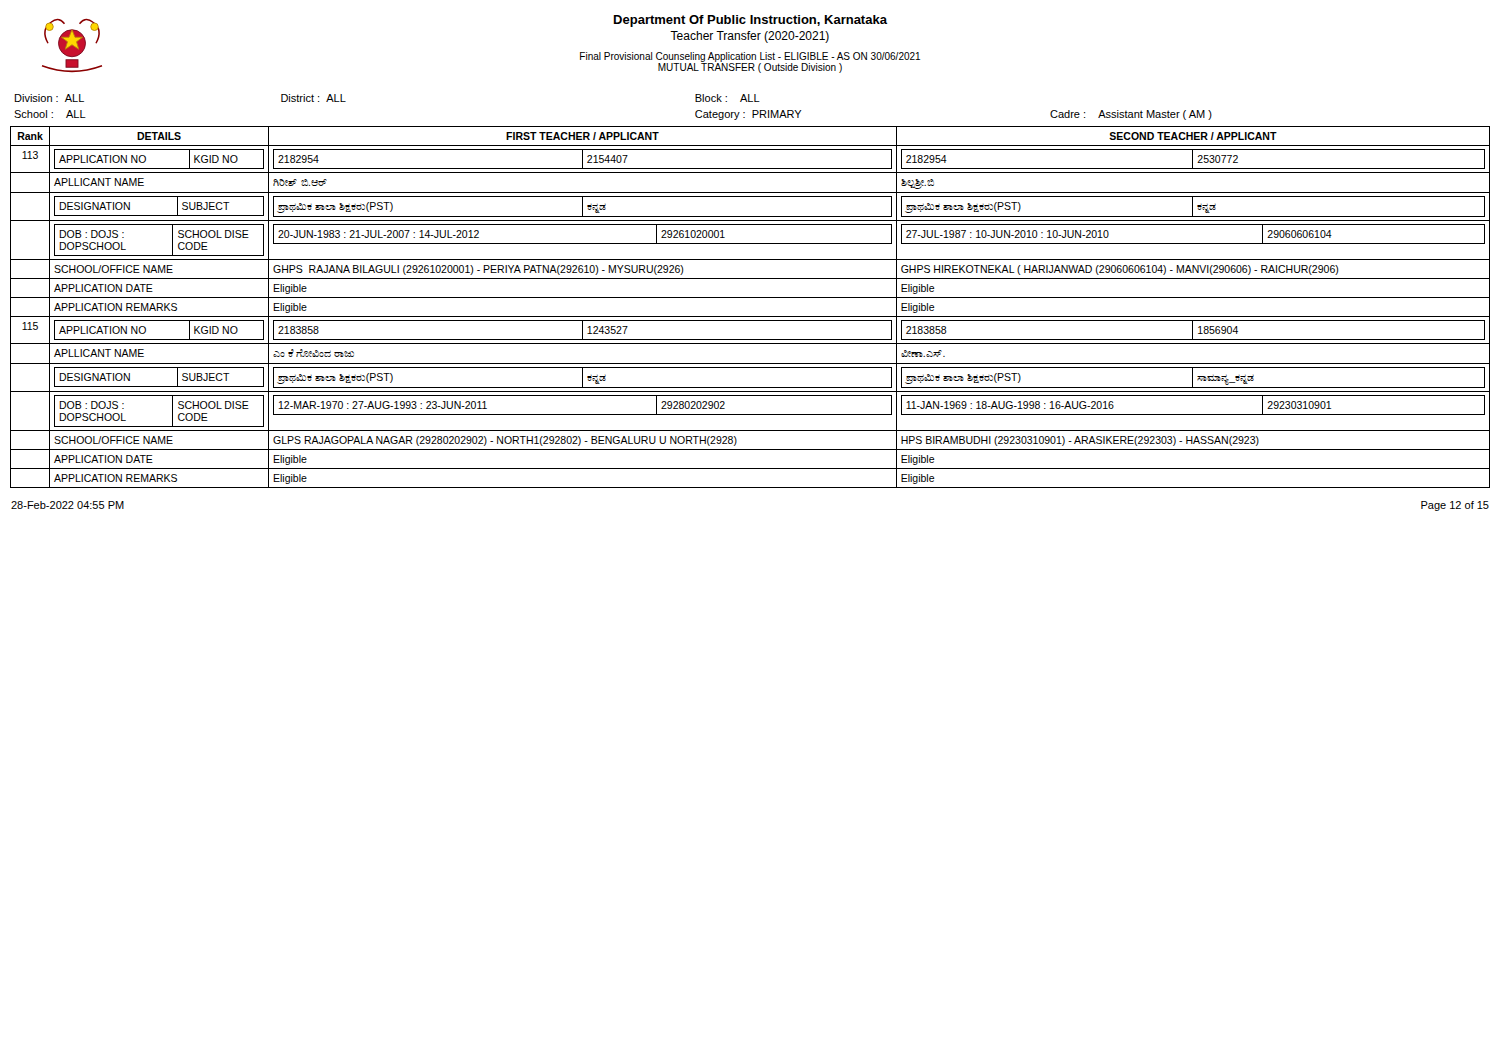| | Department Of Public Instruction, Karnataka Teacher Transfer (2020-2021) Final Provisional Counseling Application List - ELIGIBLE - AS ON 30/06/2021 MUTUAL TRANSFER ( Outside Division ) | |
| Division : ALL | District : ALL | Block : ALL | |
| School : ALL | | Category : PRIMARY | Cadre : Assistant Master ( AM ) |
| Rank | DETAILS | FIRST TEACHER / APPLICANT | SECOND TEACHER / APPLICANT |
| --- | --- | --- | --- |
| 113 | / APPLICATION NO / KGID NO / | / 2182954 / 2154407 / | / 2182954 / 2530772 / |
| | APLLICANT NAME | ಗಿರೀಶ್ ಬಿ.ಆರ್ | ಶಿಲ್ಪಶ್ರೀ.ಬಿ |
| | / DESIGNATION / SUBJECT / | / ಪ್ರಾಥಮಿಕ ಶಾಲಾ ಶಿಕ್ಷಕರು(PST) / ಕನ್ನಡ / | / ಪ್ರಾಥಮಿಕ ಶಾಲಾ ಶಿಕ್ಷಕರು(PST) / ಕನ್ನಡ / |
| | / DOB : DOJS : DOPSCHOOL / SCHOOL DISE CODE / | / 20-JUN-1983 : 21-JUL-2007 : 14-JUL-2012 / 29261020001 / | / 27-JUL-1987 : 10-JUN-2010 : 10-JUN-2010 / 29060606104 / |
| | SCHOOL/OFFICE NAME | GHPS RAJANA BILAGULI (29261020001) - PERIYA PATNA(292610) - MYSURU(2926) | GHPS HIREKOTNEKAL ( HARIJANWAD (29060606104) - MANVI(290606) - RAICHUR(2906) |
| | APPLICATION DATE | Eligible | Eligible |
| | APPLICATION REMARKS | Eligible | Eligible |
| 115 | / APPLICATION NO / KGID NO / | / 2183858 / 1243527 / | / 2183858 / 1856904 / |
| | APLLICANT NAME | ಎಂ ಕೆ ಗೋವಿಂದ ರಾಜು | ವೀಣಾ.ಎಸ್. |
| | / DESIGNATION / SUBJECT / | / ಪ್ರಾಥಮಿಕ ಶಾಲಾ ಶಿಕ್ಷಕರು(PST) / ಕನ್ನಡ / | / ಪ್ರಾಥಮಿಕ ಶಾಲಾ ಶಿಕ್ಷಕರು(PST) / ಸಾಮಾನ್ಯ_ಕನ್ನಡ / |
| | / DOB : DOJS : DOPSCHOOL / SCHOOL DISE CODE / | / 12-MAR-1970 : 27-AUG-1993 : 23-JUN-2011 / 29280202902 / | / 11-JAN-1969 : 18-AUG-1998 : 16-AUG-2016 / 29230310901 / |
| | SCHOOL/OFFICE NAME | GLPS RAJAGOPALA NAGAR (29280202902) - NORTH1(292802) - BENGALURU U NORTH(2928) | HPS BIRAMBUDHI (29230310901) - ARASIKERE(292303) - HASSAN(2923) |
| | APPLICATION DATE | Eligible | Eligible |
| | APPLICATION REMARKS | Eligible | Eligible |
| 28-Feb-2022 04:55 PM | Page 12 of 15 |